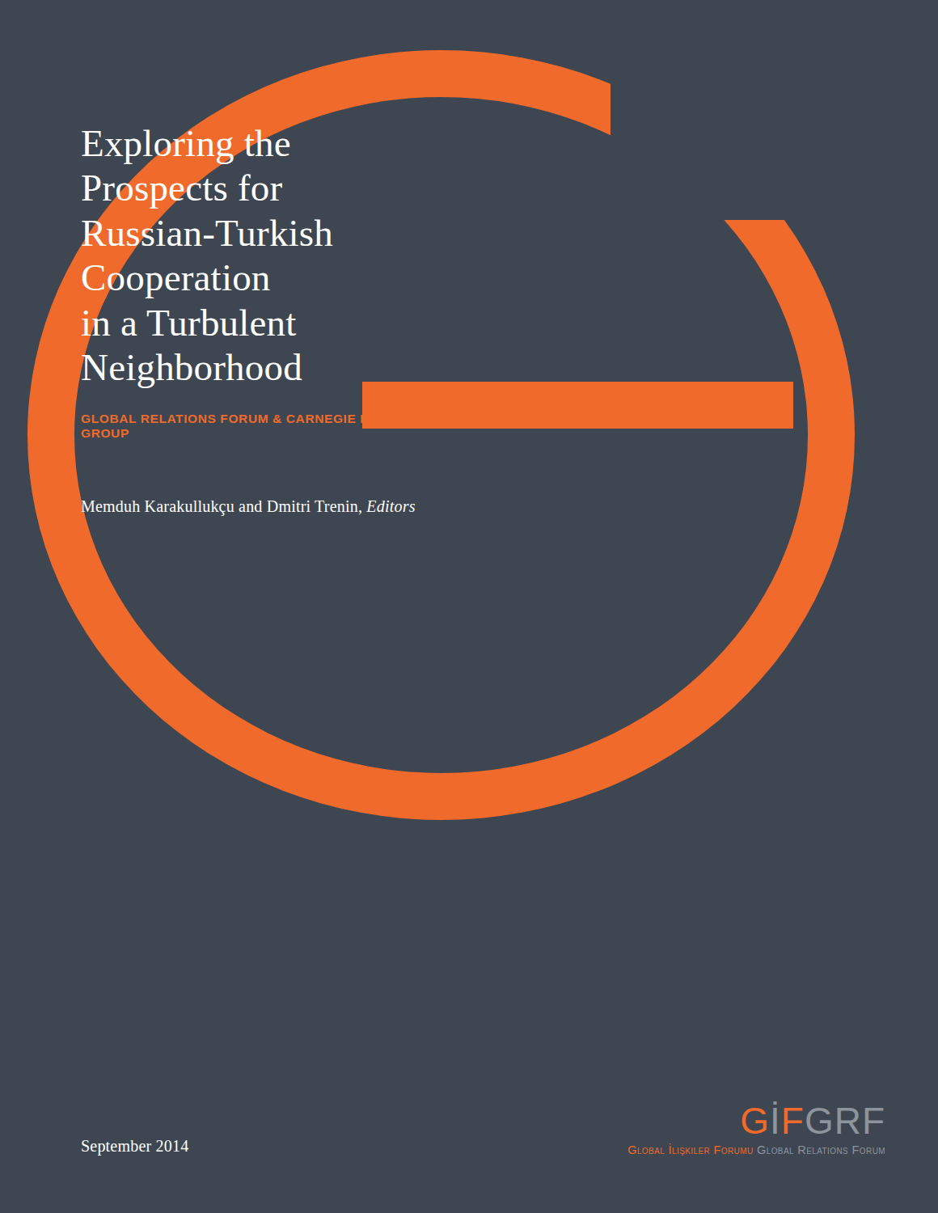Exploring the
Prospects for
Russian-Turkish
Cooperation
in a Turbulent
Neighborhood
Global Relations Forum & Carnegie Moscow Center Working Group
Memduh Karakullukçu and Dmitri Trenin, Editors
September 2014
GİFGRF
Global İlişkiler Forumu Global Relations Forum